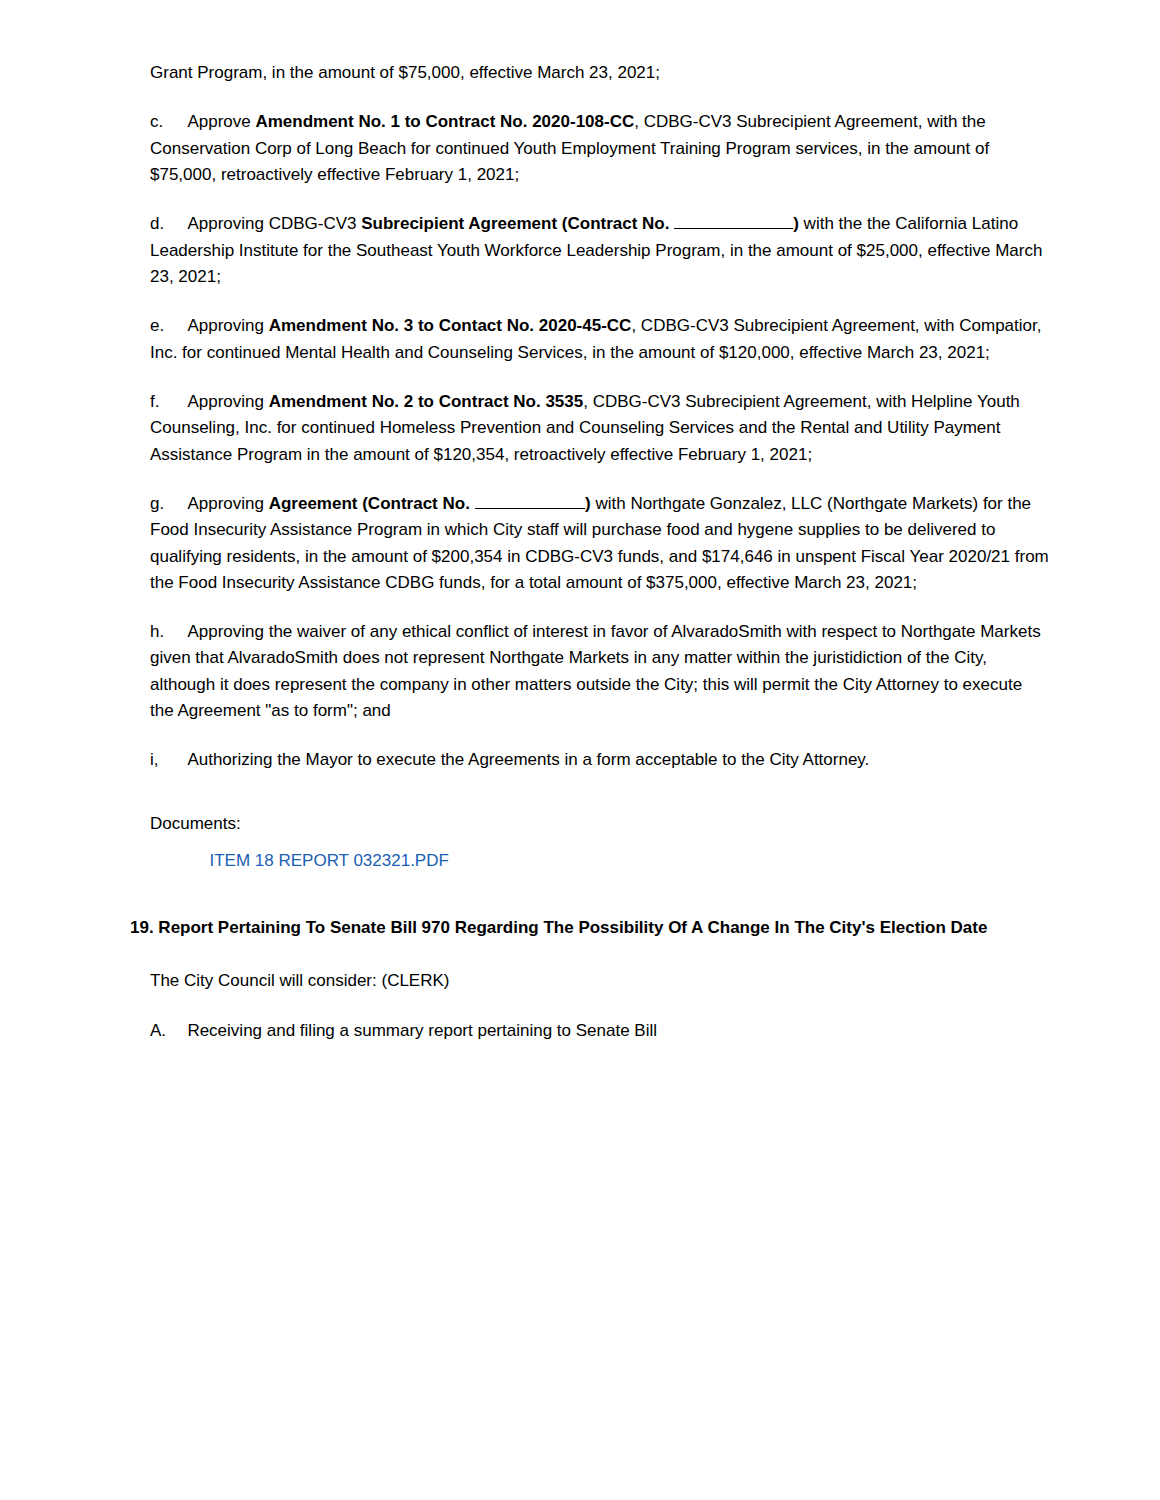Grant Program, in the amount of $75,000, effective March 23, 2021;
c. Approve Amendment No. 1 to Contract No. 2020-108-CC, CDBG-CV3 Subrecipient Agreement, with the Conservation Corp of Long Beach for continued Youth Employment Training Program services, in the amount of $75,000, retroactively effective February 1, 2021;
d. Approving CDBG-CV3 Subrecipient Agreement (Contract No. ) with the the California Latino Leadership Institute for the Southeast Youth Workforce Leadership Program, in the amount of $25,000, effective March 23, 2021;
e. Approving Amendment No. 3 to Contact No. 2020-45-CC, CDBG-CV3 Subrecipient Agreement, with Compatior, Inc. for continued Mental Health and Counseling Services, in the amount of $120,000, effective March 23, 2021;
f. Approving Amendment No. 2 to Contract No. 3535, CDBG-CV3 Subrecipient Agreement, with Helpline Youth Counseling, Inc. for continued Homeless Prevention and Counseling Services and the Rental and Utility Payment Assistance Program in the amount of $120,354, retroactively effective February 1, 2021;
g. Approving Agreement (Contract No. ) with Northgate Gonzalez, LLC (Northgate Markets) for the Food Insecurity Assistance Program in which City staff will purchase food and hygene supplies to be delivered to qualifying residents, in the amount of $200,354 in CDBG-CV3 funds, and $174,646 in unspent Fiscal Year 2020/21 from the Food Insecurity Assistance CDBG funds, for a total amount of $375,000, effective March 23, 2021;
h. Approving the waiver of any ethical conflict of interest in favor of AlvaradoSmith with respect to Northgate Markets given that AlvaradoSmith does not represent Northgate Markets in any matter within the juristidiction of the City, although it does represent the company in other matters outside the City; this will permit the City Attorney to execute the Agreement "as to form"; and
i, Authorizing the Mayor to execute the Agreements in a form acceptable to the City Attorney.
Documents:
ITEM 18 REPORT 032321.PDF
19. Report Pertaining To Senate Bill 970 Regarding The Possibility Of A Change In The City's Election Date
The City Council will consider: (CLERK)
A. Receiving and filing a summary report pertaining to Senate Bill